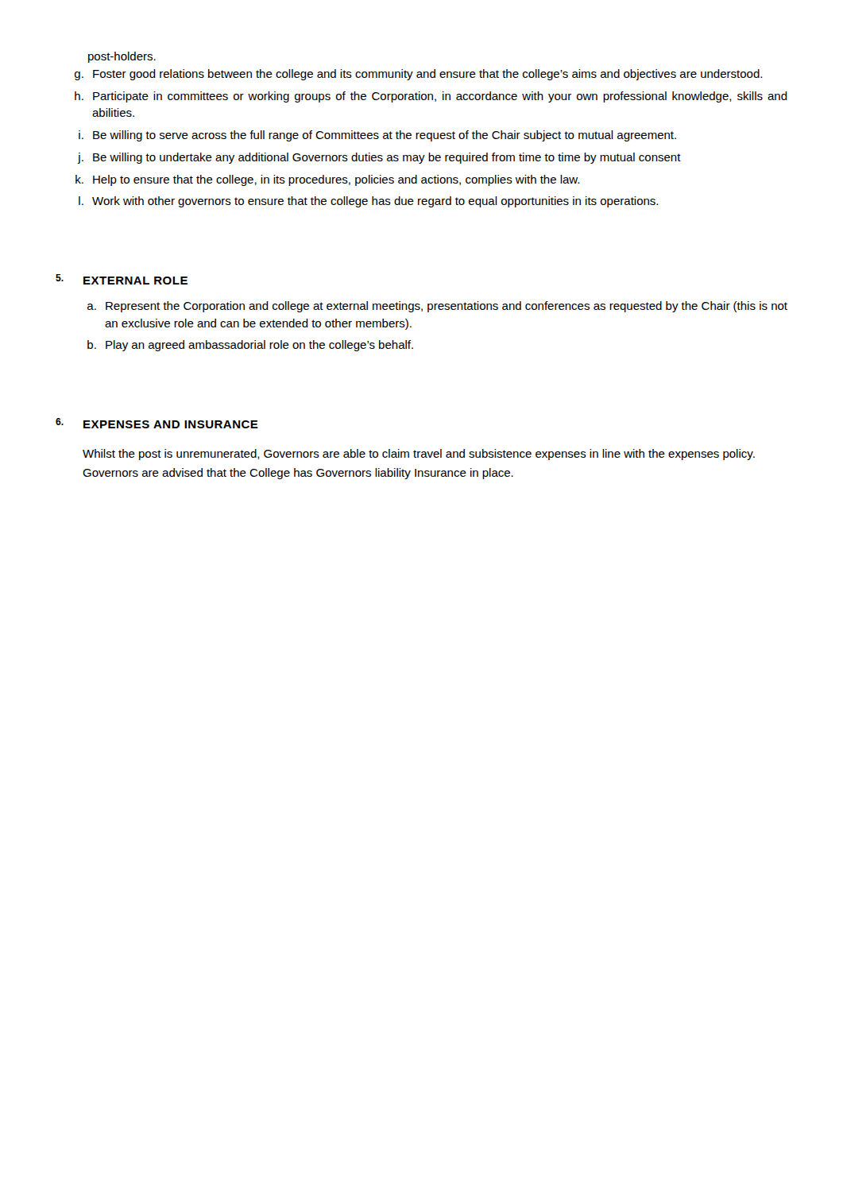post-holders.
Foster good relations between the college and its community and ensure that the college’s aims and objectives are understood.
Participate in committees or working groups of the Corporation, in accordance with your own professional knowledge, skills and abilities.
Be willing to serve across the full range of Committees at the request of the Chair subject to mutual agreement.
Be willing to undertake any additional Governors duties as may be required from time to time by mutual consent
Help to ensure that the college, in its procedures, policies and actions, complies with the law.
Work with other governors to ensure that the college has due regard to equal opportunities in its operations.
5.
EXTERNAL ROLE
Represent the Corporation and college at external meetings, presentations and conferences as requested by the Chair (this is not an exclusive role and can be extended to other members).
Play an agreed ambassadorial role on the college’s behalf.
6.
EXPENSES AND INSURANCE
Whilst the post is unremunerated, Governors are able to claim travel and subsistence expenses in line with the expenses policy. Governors are advised that the College has Governors liability Insurance in place.